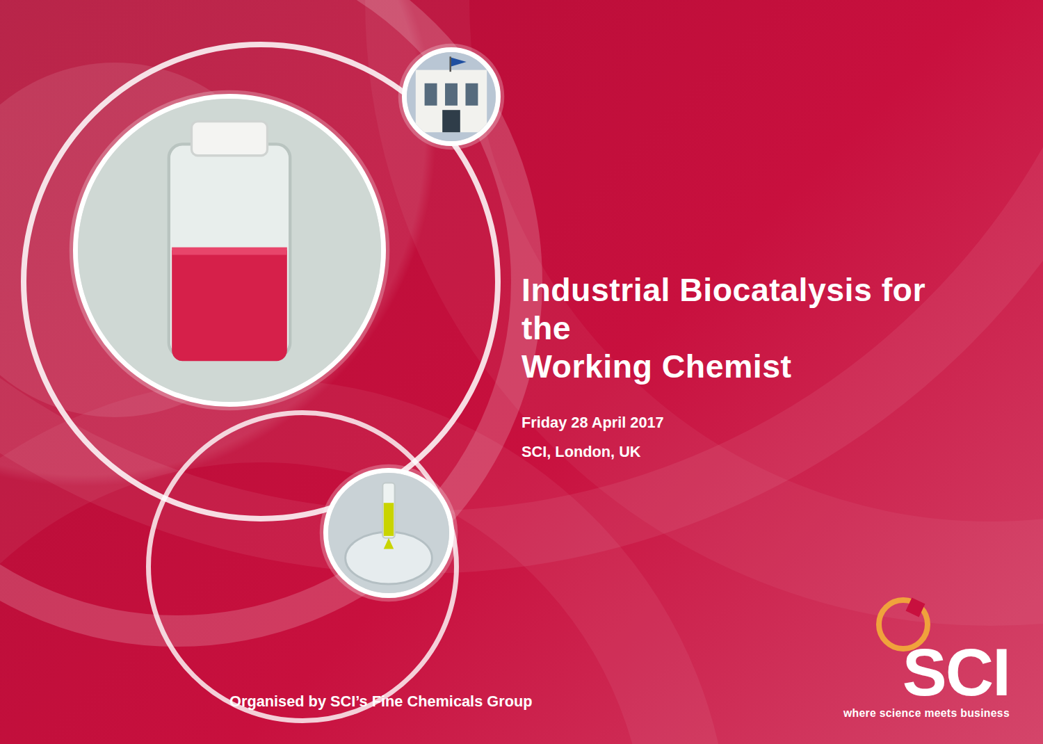Industrial Biocatalysis for the
Working Chemist
Friday 28 April 2017
SCI, London, UK
Organised by SCI’s Fine Chemicals Group
SCI
where science meets business